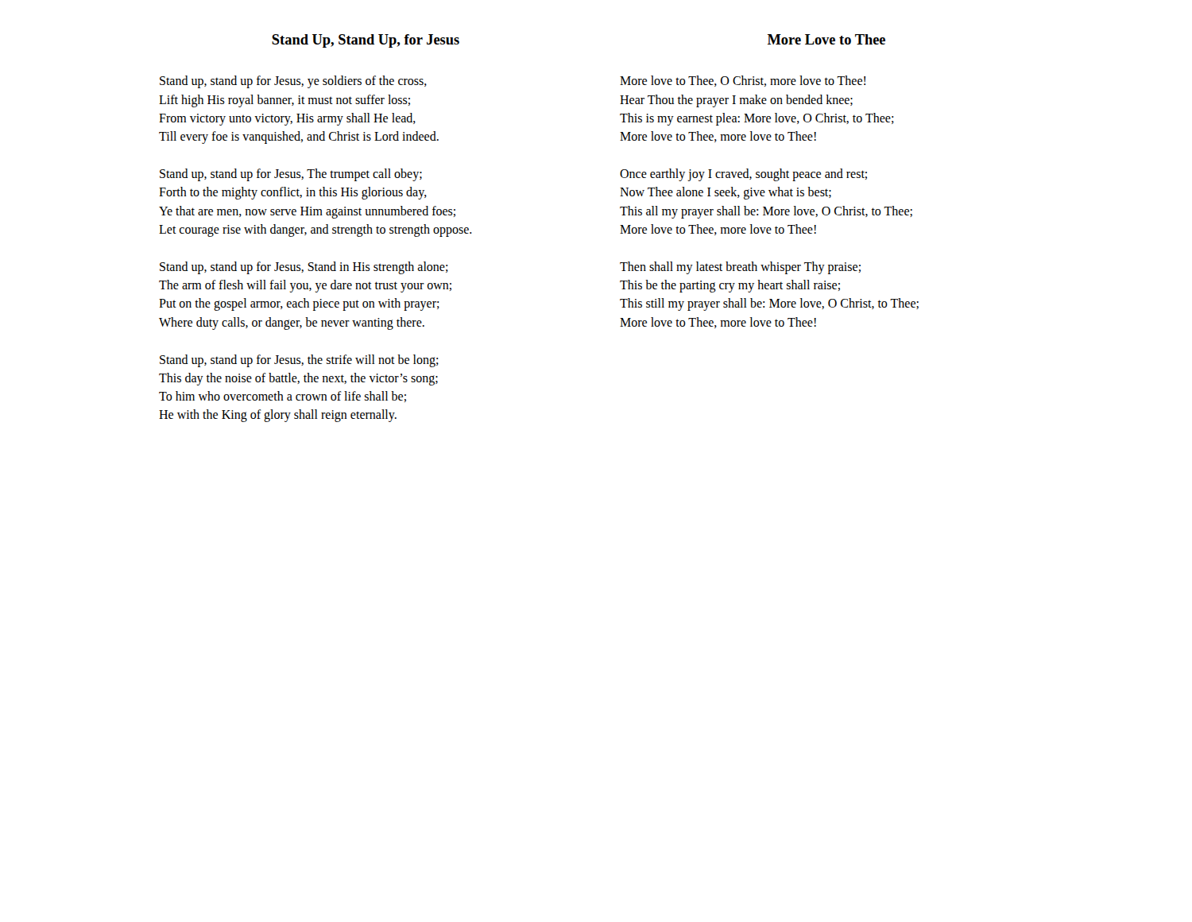Stand Up, Stand Up, for Jesus
Stand up, stand up for Jesus, ye soldiers of the cross,
Lift high His royal banner, it must not suffer loss;
From victory unto victory, His army shall He lead,
Till every foe is vanquished, and Christ is Lord indeed.
Stand up, stand up for Jesus, The trumpet call obey;
Forth to the mighty conflict, in this His glorious day,
Ye that are men, now serve Him against unnumbered foes;
Let courage rise with danger, and strength to strength oppose.
Stand up, stand up for Jesus, Stand in His strength alone;
The arm of flesh will fail you, ye dare not trust your own;
Put on the gospel armor, each piece put on with prayer;
Where duty calls, or danger, be never wanting there.
Stand up, stand up for Jesus, the strife will not be long;
This day the noise of battle, the next, the victor’s song;
To him who overcometh a crown of life shall be;
He with the King of glory shall reign eternally.
More Love to Thee
More love to Thee, O Christ, more love to Thee!
Hear Thou the prayer I make on bended knee;
This is my earnest plea: More love, O Christ, to Thee;
More love to Thee, more love to Thee!
Once earthly joy I craved, sought peace and rest;
Now Thee alone I seek, give what is best;
This all my prayer shall be: More love, O Christ, to Thee;
More love to Thee, more love to Thee!
Then shall my latest breath whisper Thy praise;
This be the parting cry my heart shall raise;
This still my prayer shall be: More love, O Christ, to Thee;
More love to Thee, more love to Thee!